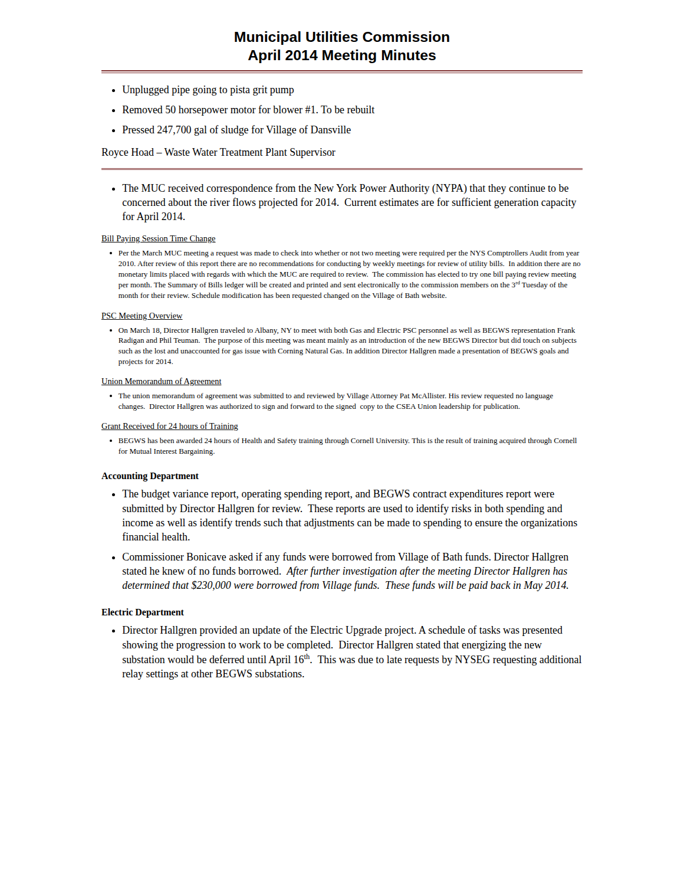Municipal Utilities Commission
April 2014 Meeting Minutes
Unplugged pipe going to pista grit pump
Removed 50 horsepower motor for blower #1. To be rebuilt
Pressed 247,700 gal of sludge for Village of Dansville
Royce Hoad – Waste Water Treatment Plant Supervisor
The MUC received correspondence from the New York Power Authority (NYPA) that they continue to be concerned about the river flows projected for 2014. Current estimates are for sufficient generation capacity for April 2014.
Bill Paying Session Time Change
Per the March MUC meeting a request was made to check into whether or not two meeting were required per the NYS Comptrollers Audit from year 2010. After review of this report there are no recommendations for conducting by weekly meetings for review of utility bills. In addition there are no monetary limits placed with regards with which the MUC are required to review. The commission has elected to try one bill paying review meeting per month. The Summary of Bills ledger will be created and printed and sent electronically to the commission members on the 3rd Tuesday of the month for their review. Schedule modification has been requested changed on the Village of Bath website.
PSC Meeting Overview
On March 18, Director Hallgren traveled to Albany, NY to meet with both Gas and Electric PSC personnel as well as BEGWS representation Frank Radigan and Phil Teuman. The purpose of this meeting was meant mainly as an introduction of the new BEGWS Director but did touch on subjects such as the lost and unaccounted for gas issue with Corning Natural Gas. In addition Director Hallgren made a presentation of BEGWS goals and projects for 2014.
Union Memorandum of Agreement
The union memorandum of agreement was submitted to and reviewed by Village Attorney Pat McAllister. His review requested no language changes. Director Hallgren was authorized to sign and forward to the signed copy to the CSEA Union leadership for publication.
Grant Received for 24 hours of Training
BEGWS has been awarded 24 hours of Health and Safety training through Cornell University. This is the result of training acquired through Cornell for Mutual Interest Bargaining.
Accounting Department
The budget variance report, operating spending report, and BEGWS contract expenditures report were submitted by Director Hallgren for review. These reports are used to identify risks in both spending and income as well as identify trends such that adjustments can be made to spending to ensure the organizations financial health.
Commissioner Bonicave asked if any funds were borrowed from Village of Bath funds. Director Hallgren stated he knew of no funds borrowed. After further investigation after the meeting Director Hallgren has determined that $230,000 were borrowed from Village funds. These funds will be paid back in May 2014.
Electric Department
Director Hallgren provided an update of the Electric Upgrade project. A schedule of tasks was presented showing the progression to work to be completed. Director Hallgren stated that energizing the new substation would be deferred until April 16th. This was due to late requests by NYSEG requesting additional relay settings at other BEGWS substations.